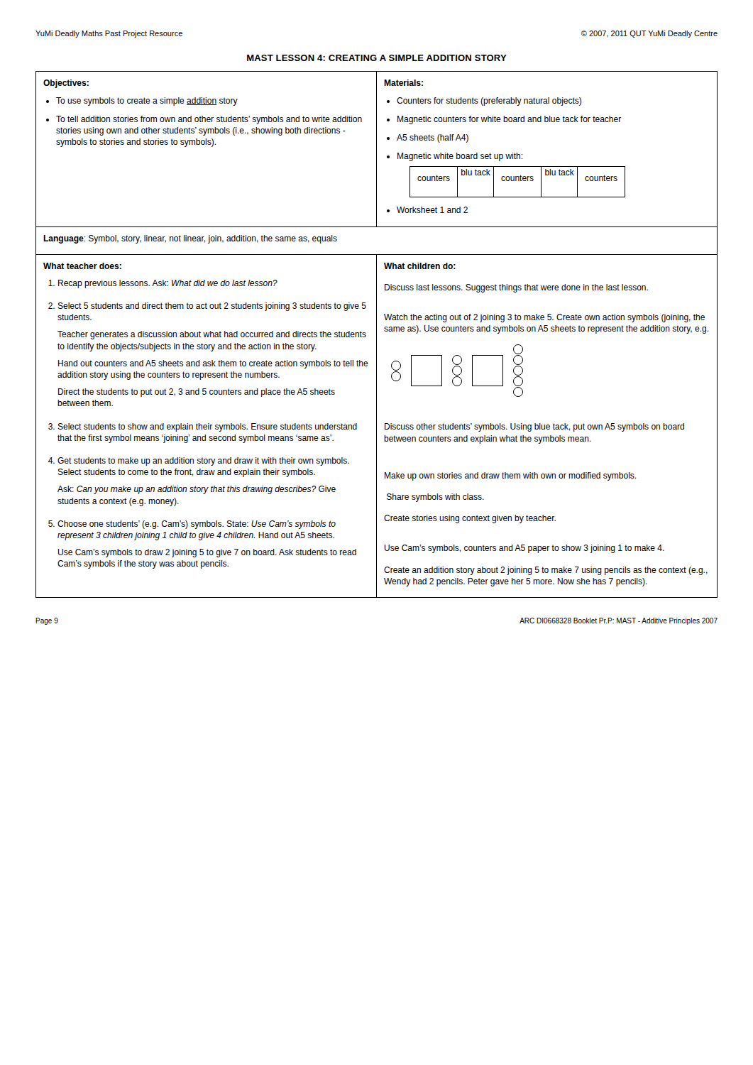YuMi Deadly Maths Past Project Resource © 2007, 2011 QUT YuMi Deadly Centre
MAST LESSON 4: CREATING A SIMPLE ADDITION STORY
| Objectives: To use symbols to create a simple addition story To tell addition stories from own and other students’ symbols and to write addition stories using own and other students’ symbols (i.e., showing both directions - symbols to stories and stories to symbols). | Materials: Counters for students (preferably natural objects) Magnetic counters for white board and blue tack for teacher A5 sheets (half A4) Magnetic white board set up with: / counters / blu tack / counters / blu tack / counters / Worksheet 1 and 2 |
| Language : Symbol, story, linear, not linear, join, addition, the same as, equals |
| What teacher does: Recap previous lessons. Ask: What did we do last lesson? Select 5 students and direct them to act out 2 students joining 3 students to give 5 students. Teacher generates a discussion about what had occurred and directs the students to identify the objects/subjects in the story and the action in the story. Hand out counters and A5 sheets and ask them to create action symbols to tell the addition story using the counters to represent the numbers. Direct the students to put out 2, 3 and 5 counters and place the A5 sheets between them. Select students to show and explain their symbols. Ensure students understand that the first symbol means ‘joining’ and second symbol means ‘same as’. Get students to make up an addition story and draw it with their own symbols. Select students to come to the front, draw and explain their symbols. Ask: Can you make up an addition story that this drawing describes? Give students a context (e.g. money). Choose one students’ (e.g. Cam’s) symbols. State: Use Cam’s symbols to represent 3 children joining 1 child to give 4 children. Hand out A5 sheets. Use Cam’s symbols to draw 2 joining 5 to give 7 on board. Ask students to read Cam’s symbols if the story was about pencils. | What children do: Discuss last lessons. Suggest things that were done in the last lesson. Watch the acting out of 2 joining 3 to make 5. Create own action symbols (joining, the same as). Use counters and symbols on A5 sheets to represent the addition story, e.g. Discuss other students’ symbols. Using blue tack, put own A5 symbols on board between counters and explain what the symbols mean. Make up own stories and draw them with own or modified symbols. Share symbols with class. Create stories using context given by teacher. Use Cam’s symbols, counters and A5 paper to show 3 joining 1 to make 4. Create an addition story about 2 joining 5 to make 7 using pencils as the context (e.g., Wendy had 2 pencils. Peter gave her 5 more. Now she has 7 pencils). |
Page 9 ARC DI0668328 Booklet Pr.P: MAST - Additive Principles 2007